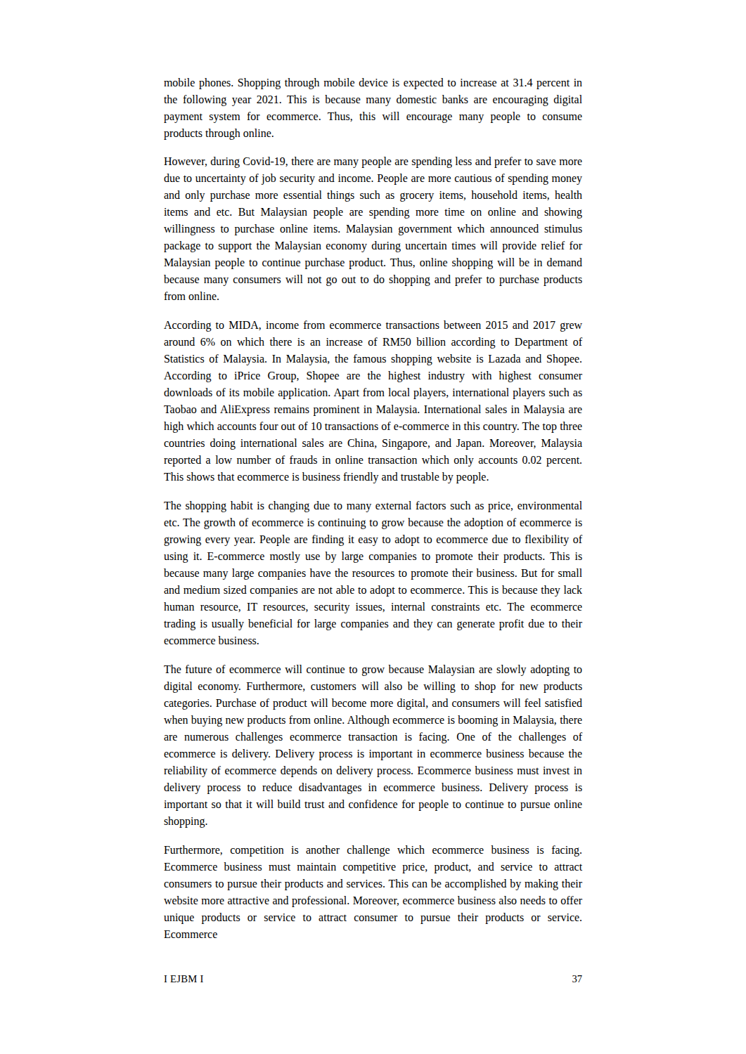mobile phones. Shopping through mobile device is expected to increase at 31.4 percent in the following year 2021. This is because many domestic banks are encouraging digital payment system for ecommerce. Thus, this will encourage many people to consume products through online.
However, during Covid-19, there are many people are spending less and prefer to save more due to uncertainty of job security and income. People are more cautious of spending money and only purchase more essential things such as grocery items, household items, health items and etc. But Malaysian people are spending more time on online and showing willingness to purchase online items. Malaysian government which announced stimulus package to support the Malaysian economy during uncertain times will provide relief for Malaysian people to continue purchase product. Thus, online shopping will be in demand because many consumers will not go out to do shopping and prefer to purchase products from online.
According to MIDA, income from ecommerce transactions between 2015 and 2017 grew around 6% on which there is an increase of RM50 billion according to Department of Statistics of Malaysia. In Malaysia, the famous shopping website is Lazada and Shopee. According to iPrice Group, Shopee are the highest industry with highest consumer downloads of its mobile application. Apart from local players, international players such as Taobao and AliExpress remains prominent in Malaysia. International sales in Malaysia are high which accounts four out of 10 transactions of e-commerce in this country. The top three countries doing international sales are China, Singapore, and Japan. Moreover, Malaysia reported a low number of frauds in online transaction which only accounts 0.02 percent. This shows that ecommerce is business friendly and trustable by people.
The shopping habit is changing due to many external factors such as price, environmental etc. The growth of ecommerce is continuing to grow because the adoption of ecommerce is growing every year. People are finding it easy to adopt to ecommerce due to flexibility of using it. E-commerce mostly use by large companies to promote their products. This is because many large companies have the resources to promote their business. But for small and medium sized companies are not able to adopt to ecommerce. This is because they lack human resource, IT resources, security issues, internal constraints etc. The ecommerce trading is usually beneficial for large companies and they can generate profit due to their ecommerce business.
The future of ecommerce will continue to grow because Malaysian are slowly adopting to digital economy. Furthermore, customers will also be willing to shop for new products categories. Purchase of product will become more digital, and consumers will feel satisfied when buying new products from online. Although ecommerce is booming in Malaysia, there are numerous challenges ecommerce transaction is facing. One of the challenges of ecommerce is delivery. Delivery process is important in ecommerce business because the reliability of ecommerce depends on delivery process. Ecommerce business must invest in delivery process to reduce disadvantages in ecommerce business. Delivery process is important so that it will build trust and confidence for people to continue to pursue online shopping.
Furthermore, competition is another challenge which ecommerce business is facing. Ecommerce business must maintain competitive price, product, and service to attract consumers to pursue their products and services. This can be accomplished by making their website more attractive and professional. Moreover, ecommerce business also needs to offer unique products or service to attract consumer to pursue their products or service. Ecommerce
I EJBM I 37